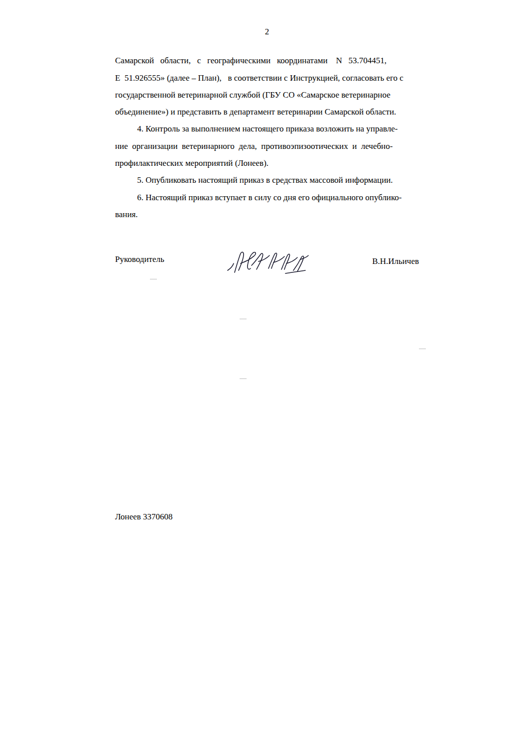2
Самарской области, с географическими координатами N 53.704451,
E 51.926555» (далее – План), в соответствии с Инструкцией, согласовать его с
государственной ветеринарной службой (ГБУ СО «Самарское ветеринарное
объединение») и представить в департамент ветеринарии Самарской области.
4. Контроль за выполнением настоящего приказа возложить на управле-
ние организации ветеринарного дела, противоэпизоотических и лечебно-
профилактических мероприятий (Лонеев).
5. Опубликовать настоящий приказ в средствах массовой информации.
6. Настоящий приказ вступает в силу со дня его официального опублико-
вания.
Руководитель
В.Н.Ильичев
Лонеев 3370608